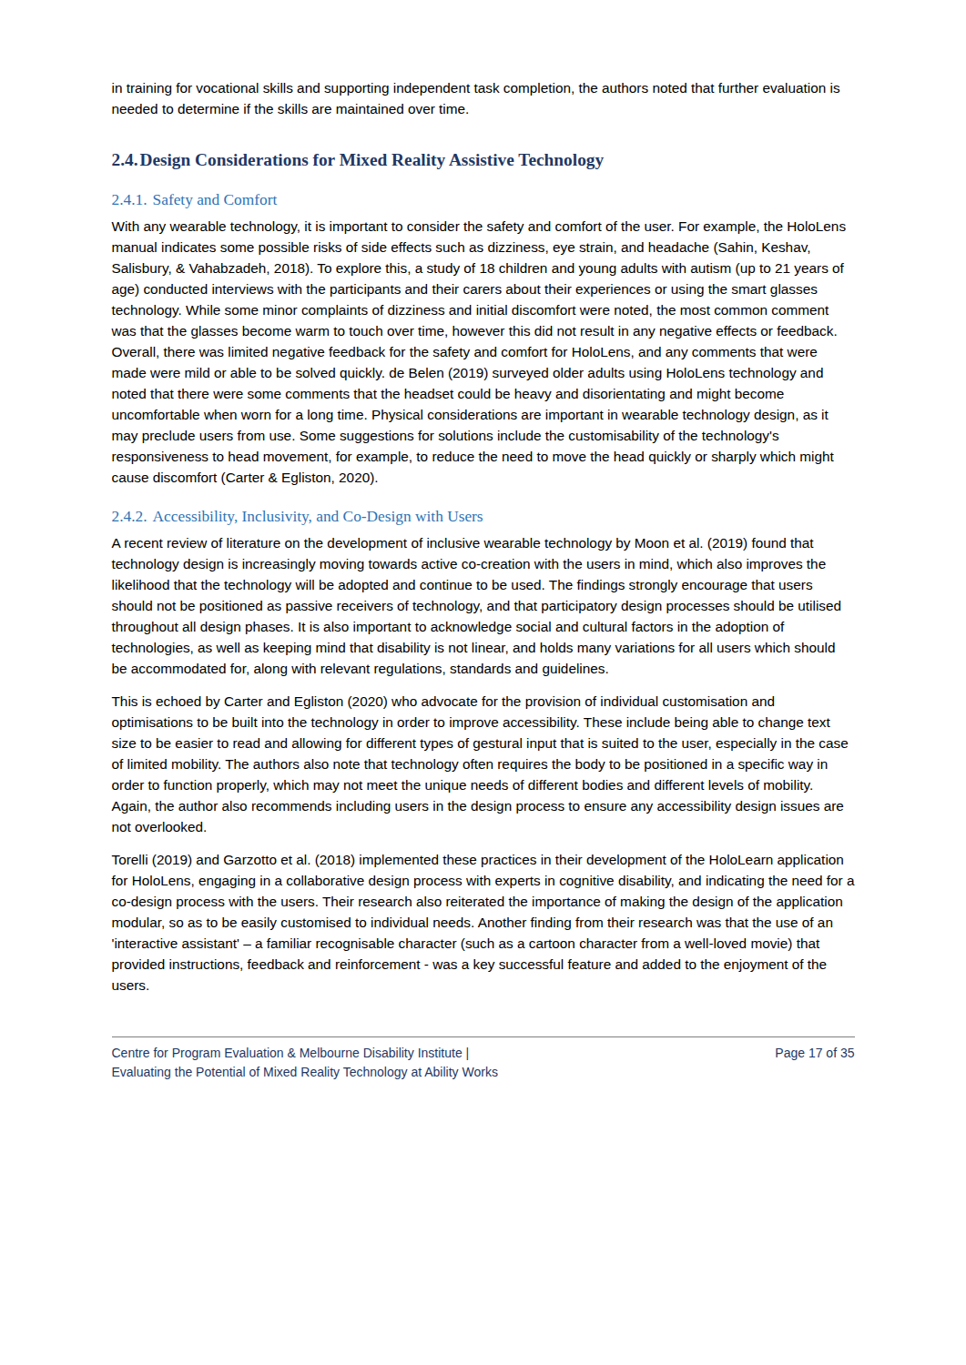in training for vocational skills and supporting independent task completion, the authors noted that further evaluation is needed to determine if the skills are maintained over time.
2.4. Design Considerations for Mixed Reality Assistive Technology
2.4.1. Safety and Comfort
With any wearable technology, it is important to consider the safety and comfort of the user. For example, the HoloLens manual indicates some possible risks of side effects such as dizziness, eye strain, and headache (Sahin, Keshav, Salisbury, & Vahabzadeh, 2018). To explore this, a study of 18 children and young adults with autism (up to 21 years of age) conducted interviews with the participants and their carers about their experiences or using the smart glasses technology. While some minor complaints of dizziness and initial discomfort were noted, the most common comment was that the glasses become warm to touch over time, however this did not result in any negative effects or feedback. Overall, there was limited negative feedback for the safety and comfort for HoloLens, and any comments that were made were mild or able to be solved quickly. de Belen (2019) surveyed older adults using HoloLens technology and noted that there were some comments that the headset could be heavy and disorientating and might become uncomfortable when worn for a long time. Physical considerations are important in wearable technology design, as it may preclude users from use. Some suggestions for solutions include the customisability of the technology's responsiveness to head movement, for example, to reduce the need to move the head quickly or sharply which might cause discomfort (Carter & Egliston, 2020).
2.4.2. Accessibility, Inclusivity, and Co-Design with Users
A recent review of literature on the development of inclusive wearable technology by Moon et al. (2019) found that technology design is increasingly moving towards active co-creation with the users in mind, which also improves the likelihood that the technology will be adopted and continue to be used. The findings strongly encourage that users should not be positioned as passive receivers of technology, and that participatory design processes should be utilised throughout all design phases. It is also important to acknowledge social and cultural factors in the adoption of technologies, as well as keeping mind that disability is not linear, and holds many variations for all users which should be accommodated for, along with relevant regulations, standards and guidelines.
This is echoed by Carter and Egliston (2020) who advocate for the provision of individual customisation and optimisations to be built into the technology in order to improve accessibility. These include being able to change text size to be easier to read and allowing for different types of gestural input that is suited to the user, especially in the case of limited mobility. The authors also note that technology often requires the body to be positioned in a specific way in order to function properly, which may not meet the unique needs of different bodies and different levels of mobility. Again, the author also recommends including users in the design process to ensure any accessibility design issues are not overlooked.
Torelli (2019) and Garzotto et al. (2018) implemented these practices in their development of the HoloLearn application for HoloLens, engaging in a collaborative design process with experts in cognitive disability, and indicating the need for a co-design process with the users. Their research also reiterated the importance of making the design of the application modular, so as to be easily customised to individual needs. Another finding from their research was that the use of an 'interactive assistant' – a familiar recognisable character (such as a cartoon character from a well-loved movie) that provided instructions, feedback and reinforcement - was a key successful feature and added to the enjoyment of the users.
Centre for Program Evaluation & Melbourne Disability Institute |
Evaluating the Potential of Mixed Reality Technology at Ability Works
Page 17 of 35